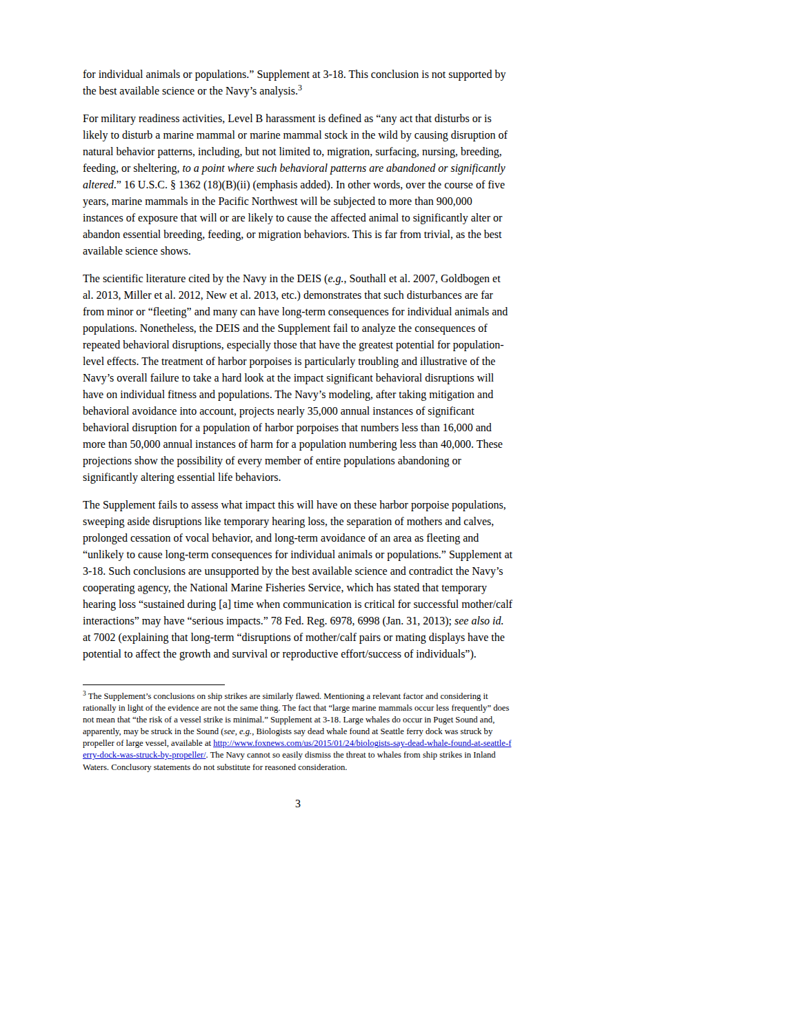for individual animals or populations.” Supplement at 3-18. This conclusion is not supported by the best available science or the Navy’s analysis.3
For military readiness activities, Level B harassment is defined as “any act that disturbs or is likely to disturb a marine mammal or marine mammal stock in the wild by causing disruption of natural behavior patterns, including, but not limited to, migration, surfacing, nursing, breeding, feeding, or sheltering, to a point where such behavioral patterns are abandoned or significantly altered.” 16 U.S.C. § 1362 (18)(B)(ii) (emphasis added). In other words, over the course of five years, marine mammals in the Pacific Northwest will be subjected to more than 900,000 instances of exposure that will or are likely to cause the affected animal to significantly alter or abandon essential breeding, feeding, or migration behaviors. This is far from trivial, as the best available science shows.
The scientific literature cited by the Navy in the DEIS (e.g., Southall et al. 2007, Goldbogen et al. 2013, Miller et al. 2012, New et al. 2013, etc.) demonstrates that such disturbances are far from minor or “fleeting” and many can have long-term consequences for individual animals and populations. Nonetheless, the DEIS and the Supplement fail to analyze the consequences of repeated behavioral disruptions, especially those that have the greatest potential for population-level effects. The treatment of harbor porpoises is particularly troubling and illustrative of the Navy’s overall failure to take a hard look at the impact significant behavioral disruptions will have on individual fitness and populations. The Navy’s modeling, after taking mitigation and behavioral avoidance into account, projects nearly 35,000 annual instances of significant behavioral disruption for a population of harbor porpoises that numbers less than 16,000 and more than 50,000 annual instances of harm for a population numbering less than 40,000. These projections show the possibility of every member of entire populations abandoning or significantly altering essential life behaviors.
The Supplement fails to assess what impact this will have on these harbor porpoise populations, sweeping aside disruptions like temporary hearing loss, the separation of mothers and calves, prolonged cessation of vocal behavior, and long-term avoidance of an area as fleeting and “unlikely to cause long-term consequences for individual animals or populations.” Supplement at 3-18. Such conclusions are unsupported by the best available science and contradict the Navy’s cooperating agency, the National Marine Fisheries Service, which has stated that temporary hearing loss “sustained during [a] time when communication is critical for successful mother/calf interactions” may have “serious impacts.” 78 Fed. Reg. 6978, 6998 (Jan. 31, 2013); see also id. at 7002 (explaining that long-term “disruptions of mother/calf pairs or mating displays have the potential to affect the growth and survival or reproductive effort/success of individuals”).
3 The Supplement’s conclusions on ship strikes are similarly flawed. Mentioning a relevant factor and considering it rationally in light of the evidence are not the same thing. The fact that “large marine mammals occur less frequently” does not mean that “the risk of a vessel strike is minimal.” Supplement at 3-18. Large whales do occur in Puget Sound and, apparently, may be struck in the Sound (see, e.g., Biologists say dead whale found at Seattle ferry dock was struck by propeller of large vessel, available at http://www.foxnews.com/us/2015/01/24/biologists-say-dead-whale-found-at-seattle-ferry-dock-was-struck-by-propeller/. The Navy cannot so easily dismiss the threat to whales from ship strikes in Inland Waters. Conclusory statements do not substitute for reasoned consideration.
3